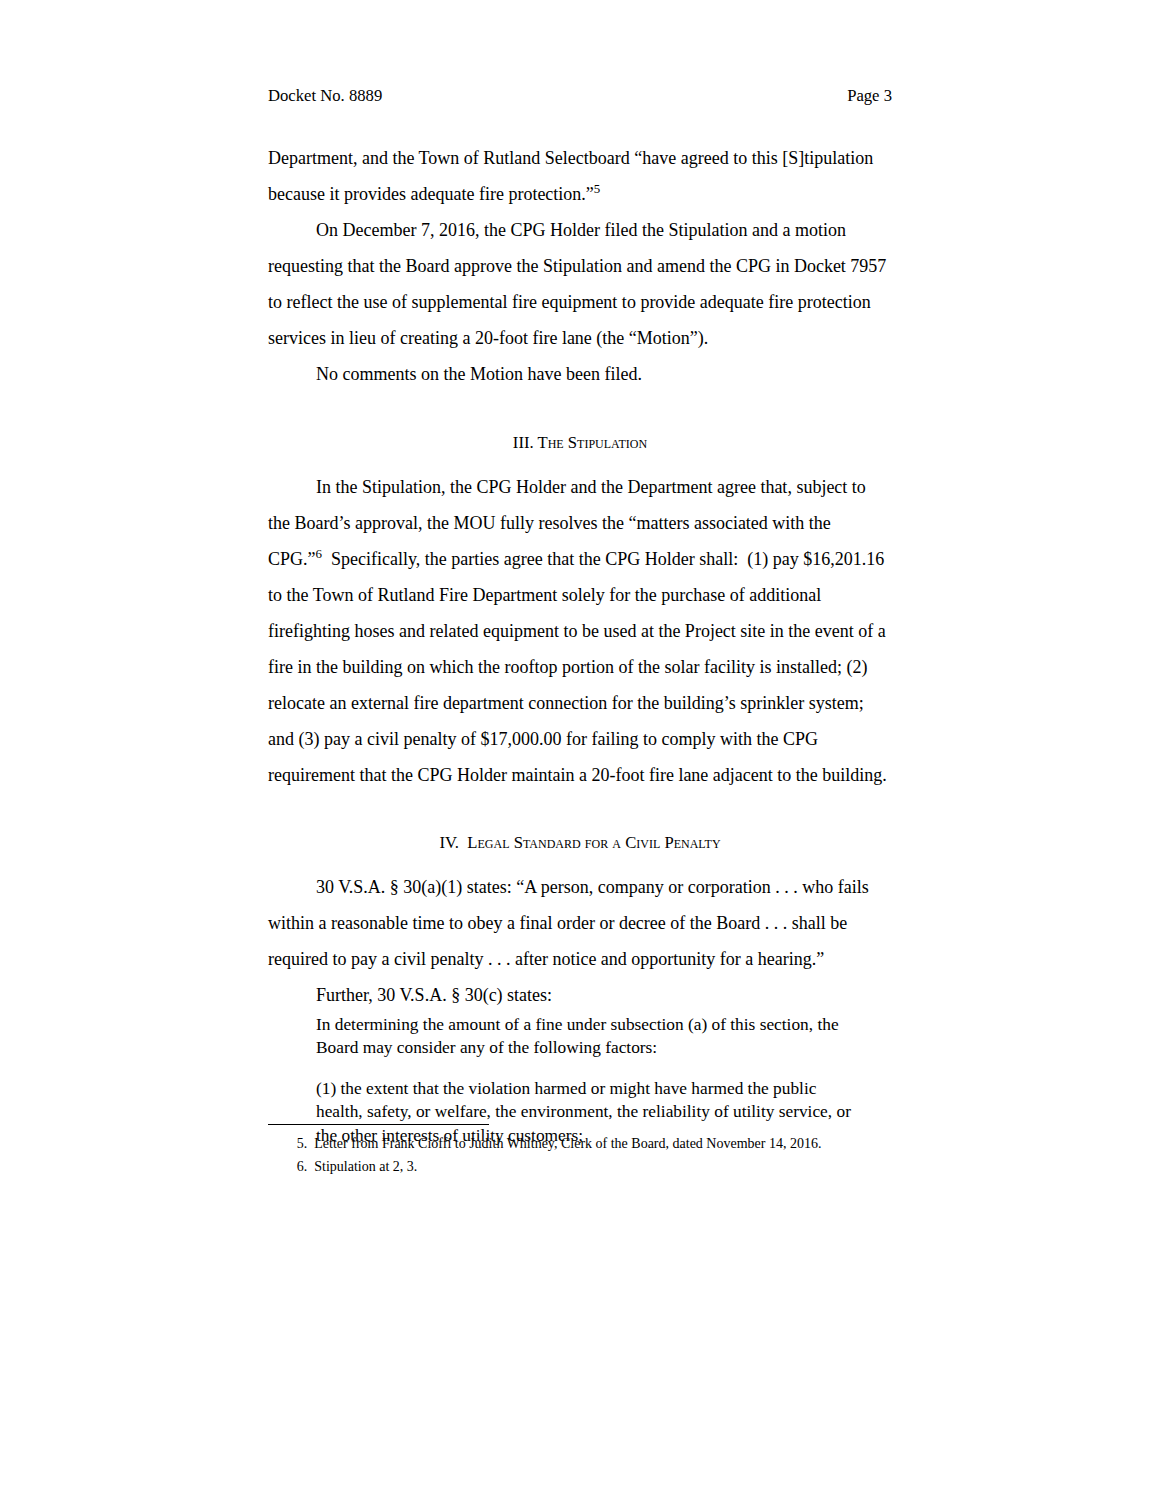Docket No. 8889 Page 3
Department, and the Town of Rutland Selectboard “have agreed to this [S]tipulation because it provides adequate fire protection.”5
On December 7, 2016, the CPG Holder filed the Stipulation and a motion requesting that the Board approve the Stipulation and amend the CPG in Docket 7957 to reflect the use of supplemental fire equipment to provide adequate fire protection services in lieu of creating a 20-foot fire lane (the “Motion”).
No comments on the Motion have been filed.
III. The Stipulation
In the Stipulation, the CPG Holder and the Department agree that, subject to the Board’s approval, the MOU fully resolves the “matters associated with the CPG.”6 Specifically, the parties agree that the CPG Holder shall: (1) pay $16,201.16 to the Town of Rutland Fire Department solely for the purchase of additional firefighting hoses and related equipment to be used at the Project site in the event of a fire in the building on which the rooftop portion of the solar facility is installed; (2) relocate an external fire department connection for the building’s sprinkler system; and (3) pay a civil penalty of $17,000.00 for failing to comply with the CPG requirement that the CPG Holder maintain a 20-foot fire lane adjacent to the building.
IV. Legal Standard for a Civil Penalty
30 V.S.A. § 30(a)(1) states: “A person, company or corporation . . . who fails within a reasonable time to obey a final order or decree of the Board . . . shall be required to pay a civil penalty . . . after notice and opportunity for a hearing.”
Further, 30 V.S.A. § 30(c) states:
In determining the amount of a fine under subsection (a) of this section, the Board may consider any of the following factors:
(1) the extent that the violation harmed or might have harmed the public health, safety, or welfare, the environment, the reliability of utility service, or the other interests of utility customers;
5. Letter from Frank Cioffi to Judith Whitney, Clerk of the Board, dated November 14, 2016.
6. Stipulation at 2, 3.